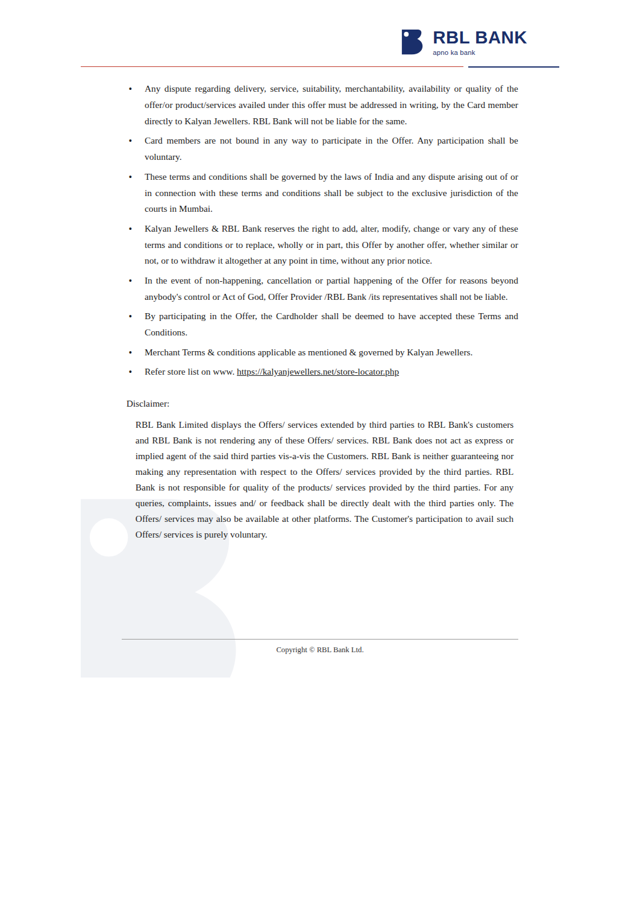RBL BANK apno ka bank
Any dispute regarding delivery, service, suitability, merchantability, availability or quality of the offer/or product/services availed under this offer must be addressed in writing, by the Card member directly to Kalyan Jewellers. RBL Bank will not be liable for the same.
Card members are not bound in any way to participate in the Offer. Any participation shall be voluntary.
These terms and conditions shall be governed by the laws of India and any dispute arising out of or in connection with these terms and conditions shall be subject to the exclusive jurisdiction of the courts in Mumbai.
Kalyan Jewellers & RBL Bank reserves the right to add, alter, modify, change or vary any of these terms and conditions or to replace, wholly or in part, this Offer by another offer, whether similar or not, or to withdraw it altogether at any point in time, without any prior notice.
In the event of non-happening, cancellation or partial happening of the Offer for reasons beyond anybody's control or Act of God, Offer Provider /RBL Bank /its representatives shall not be liable.
By participating in the Offer, the Cardholder shall be deemed to have accepted these Terms and Conditions.
Merchant Terms & conditions applicable as mentioned & governed by Kalyan Jewellers.
Refer store list on www. https://kalyanjewellers.net/store-locator.php
Disclaimer:
RBL Bank Limited displays the Offers/ services extended by third parties to RBL Bank's customers and RBL Bank is not rendering any of these Offers/ services. RBL Bank does not act as express or implied agent of the said third parties vis-a-vis the Customers. RBL Bank is neither guaranteeing nor making any representation with respect to the Offers/ services provided by the third parties. RBL Bank is not responsible for quality of the products/ services provided by the third parties. For any queries, complaints, issues and/ or feedback shall be directly dealt with the third parties only. The Offers/ services may also be available at other platforms. The Customer's participation to avail such Offers/ services is purely voluntary.
Copyright © RBL Bank Ltd.